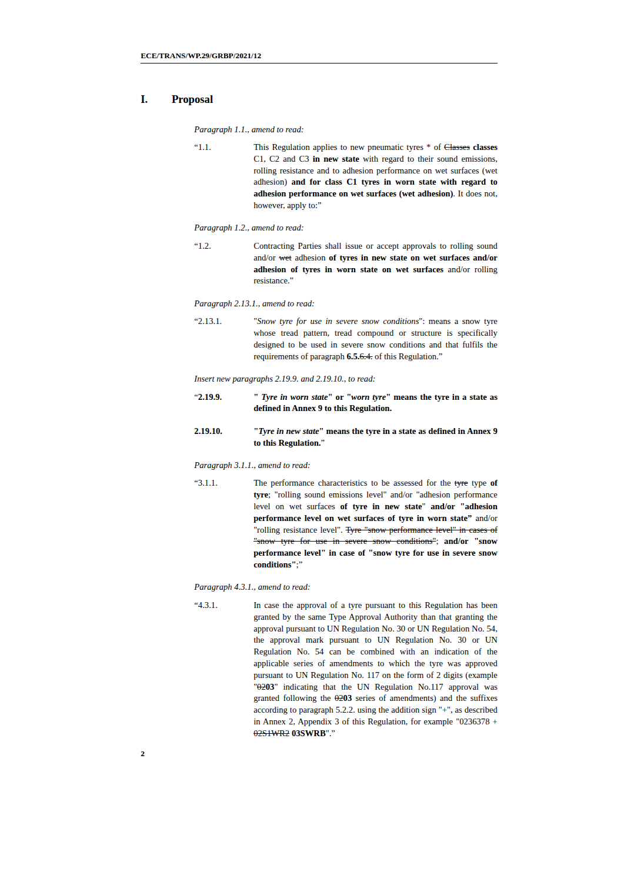ECE/TRANS/WP.29/GRBP/2021/12
I. Proposal
Paragraph 1.1., amend to read:
“1.1.
This Regulation applies to new pneumatic tyres * of Classes classes C1, C2 and C3 in new state with regard to their sound emissions, rolling resistance and to adhesion performance on wet surfaces (wet adhesion) and for class C1 tyres in worn state with regard to adhesion performance on wet surfaces (wet adhesion). It does not, however, apply to:”
Paragraph 1.2., amend to read:
“1.2.
Contracting Parties shall issue or accept approvals to rolling sound and/or wet adhesion of tyres in new state on wet surfaces and/or adhesion of tyres in worn state on wet surfaces and/or rolling resistance.”
Paragraph 2.13.1., amend to read:
“2.13.1.
"Snow tyre for use in severe snow conditions": means a snow tyre whose tread pattern, tread compound or structure is specifically designed to be used in severe snow conditions and that fulfils the requirements of paragraph 6.5. 6.4. of this Regulation.”
Insert new paragraphs 2.19.9. and 2.19.10., to read:
“2.19.9.
" Tyre in worn state" or "worn tyre" means the tyre in a state as defined in Annex 9 to this Regulation.
2.19.10.
"Tyre in new state" means the tyre in a state as defined in Annex 9 to this Regulation.”
Paragraph 3.1.1., amend to read:
“3.1.1.
The performance characteristics to be assessed for the tyre type of tyre; "rolling sound emissions level" and/or "adhesion performance level on wet surfaces of tyre in new state" and/or "adhesion performance level on wet surfaces of tyre in worn state” and/or "rolling resistance level". Tyre "snow performance level" in cases of "snow tyre for use in severe snow conditions"; and/or "snow performance level" in case of "snow tyre for use in severe snow conditions";”
Paragraph 4.3.1., amend to read:
“4.3.1.
In case the approval of a tyre pursuant to this Regulation has been granted by the same Type Approval Authority than that granting the approval pursuant to UN Regulation No. 30 or UN Regulation No. 54, the approval mark pursuant to UN Regulation No. 30 or UN Regulation No. 54 can be combined with an indication of the applicable series of amendments to which the tyre was approved pursuant to UN Regulation No. 117 on the form of 2 digits (example "0203" indicating that the UN Regulation No.117 approval was granted following the 0203 series of amendments) and the suffixes according to paragraph 5.2.2. using the addition sign "+", as described in Annex 2, Appendix 3 of this Regulation, for example "0236378 + 02S1WR2 03SWRB".”
2